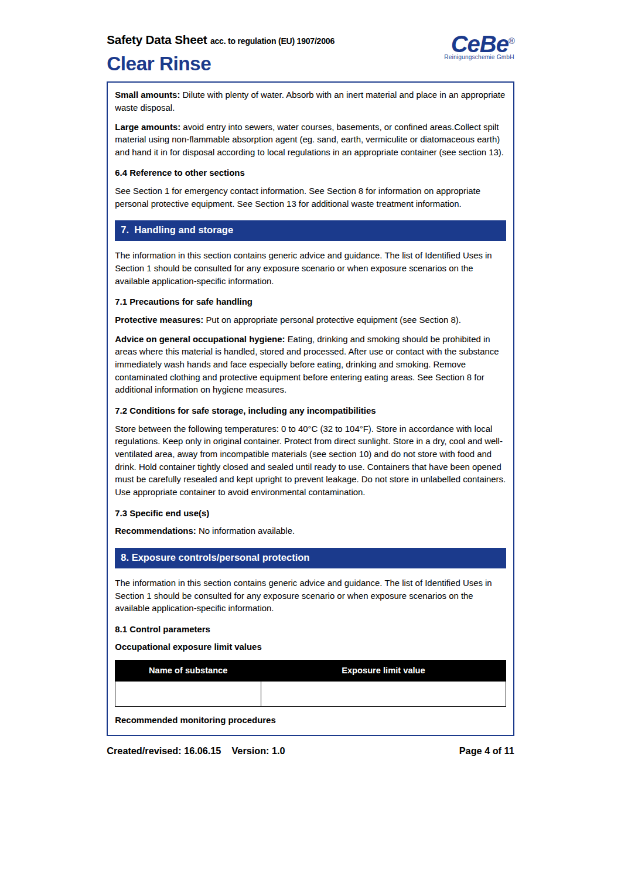Safety Data Sheet acc. to regulation (EU) 1907/2006
Clear Rinse
CeBe®
Reinigungschemie GmbH
Small amounts: Dilute with plenty of water. Absorb with an inert material and place in an appropriate waste disposal.
Large amounts: avoid entry into sewers, water courses, basements, or confined areas.Collect spilt material using non-flammable absorption agent (eg. sand, earth, vermiculite or diatomaceous earth) and hand it in for disposal according to local regulations in an appropriate container (see section 13).
6.4 Reference to other sections
See Section 1 for emergency contact information. See Section 8 for information on appropriate personal protective equipment. See Section 13 for additional waste treatment information.
7. Handling and storage
The information in this section contains generic advice and guidance. The list of Identified Uses in Section 1 should be consulted for any exposure scenario or when exposure scenarios on the available application-specific information.
7.1 Precautions for safe handling
Protective measures: Put on appropriate personal protective equipment (see Section 8).
Advice on general occupational hygiene: Eating, drinking and smoking should be prohibited in areas where this material is handled, stored and processed. After use or contact with the substance immediately wash hands and face especially before eating, drinking and smoking. Remove contaminated clothing and protective equipment before entering eating areas. See Section 8 for additional information on hygiene measures.
7.2 Conditions for safe storage, including any incompatibilities
Store between the following temperatures: 0 to 40°C (32 to 104°F). Store in accordance with local regulations. Keep only in original container. Protect from direct sunlight. Store in a dry, cool and well-ventilated area, away from incompatible materials (see section 10) and do not store with food and drink. Hold container tightly closed and sealed until ready to use. Containers that have been opened must be carefully resealed and kept upright to prevent leakage. Do not store in unlabelled containers. Use appropriate container to avoid environmental contamination.
7.3 Specific end use(s)
Recommendations: No information available.
8. Exposure controls/personal protection
The information in this section contains generic advice and guidance. The list of Identified Uses in Section 1 should be consulted for any exposure scenario or when exposure scenarios on the available application-specific information.
8.1 Control parameters
Occupational exposure limit values
| Name of substance | Exposure limit value |
| --- | --- |
Recommended monitoring procedures
Created/revised: 16.06.15
Version: 1.0
Page 4 of 11